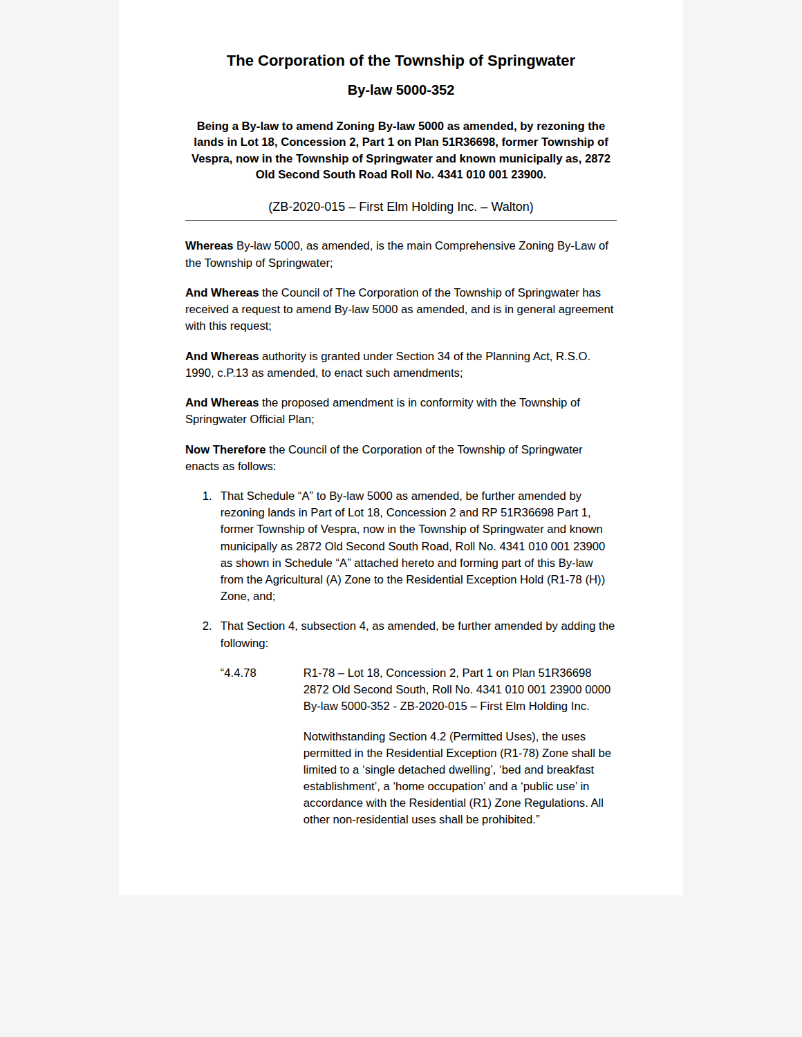The Corporation of the Township of Springwater
By-law 5000-352
Being a By-law to amend Zoning By-law 5000 as amended, by rezoning the lands in Lot 18, Concession 2, Part 1 on Plan 51R36698, former Township of Vespra, now in the Township of Springwater and known municipally as, 2872 Old Second South Road Roll No. 4341 010 001 23900.
(ZB-2020-015 – First Elm Holding Inc. – Walton)
Whereas By-law 5000, as amended, is the main Comprehensive Zoning By-Law of the Township of Springwater;
And Whereas the Council of The Corporation of the Township of Springwater has received a request to amend By-law 5000 as amended, and is in general agreement with this request;
And Whereas authority is granted under Section 34 of the Planning Act, R.S.O. 1990, c.P.13 as amended, to enact such amendments;
And Whereas the proposed amendment is in conformity with the Township of Springwater Official Plan;
Now Therefore the Council of the Corporation of the Township of Springwater enacts as follows:
That Schedule “A” to By-law 5000 as amended, be further amended by rezoning lands in Part of Lot 18, Concession 2 and RP 51R36698 Part 1, former Township of Vespra, now in the Township of Springwater and known municipally as 2872 Old Second South Road, Roll No. 4341 010 001 23900 as shown in Schedule “A” attached hereto and forming part of this By-law from the Agricultural (A) Zone to the Residential Exception Hold (R1-78 (H)) Zone, and;
That Section 4, subsection 4, as amended, be further amended by adding the following:
| “4.4.78 | R1-78 – Lot 18, Concession 2, Part 1 on Plan 51R36698 2872 Old Second South, Roll No. 4341 010 001 23900 0000 By-law 5000-352 - ZB-2020-015 – First Elm Holding Inc. Notwithstanding Section 4.2 (Permitted Uses), the uses permitted in the Residential Exception (R1-78) Zone shall be limited to a ‘single detached dwelling’, ‘bed and breakfast establishment’, a ‘home occupation’ and a ‘public use’ in accordance with the Residential (R1) Zone Regulations. All other non-residential uses shall be prohibited.” |